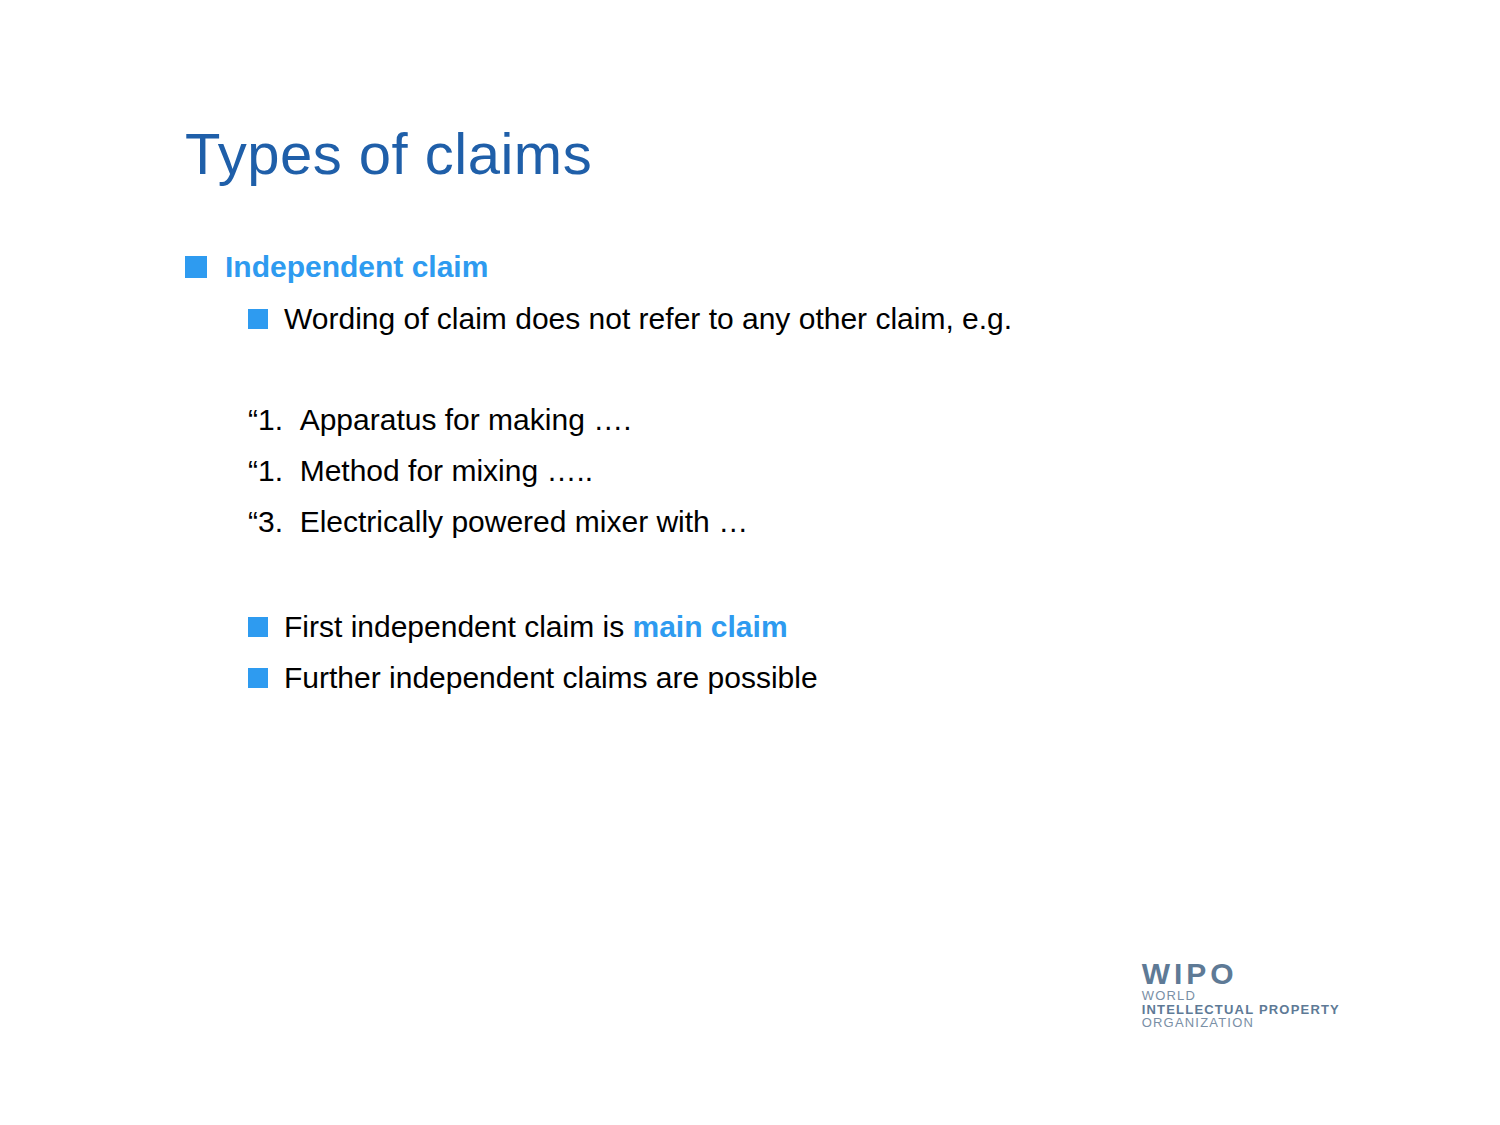Types of claims
Independent claim
Wording of claim does not refer to any other claim, e.g.
“1. Apparatus for making ….
“1. Method for mixing …..
“3. Electrically powered mixer with …
First independent claim is main claim
Further independent claims are possible
WIPO
WORLD
INTELLECTUAL PROPERTY
ORGANIZATION